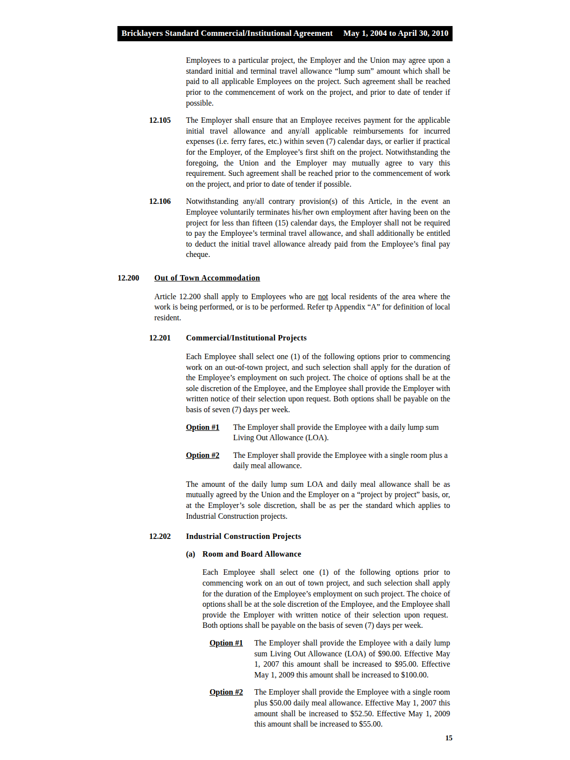Bricklayers Standard Commercial/Institutional Agreement May 1, 2004 to April 30, 2010
Employees to a particular project, the Employer and the Union may agree upon a standard initial and terminal travel allowance “lump sum” amount which shall be paid to all applicable Employees on the project. Such agreement shall be reached prior to the commencement of work on the project, and prior to date of tender if possible.
12.105
The Employer shall ensure that an Employee receives payment for the applicable initial travel allowance and any/all applicable reimbursements for incurred expenses (i.e. ferry fares, etc.) within seven (7) calendar days, or earlier if practical for the Employer, of the Employee’s first shift on the project. Notwithstanding the foregoing, the Union and the Employer may mutually agree to vary this requirement. Such agreement shall be reached prior to the commencement of work on the project, and prior to date of tender if possible.
12.106
Notwithstanding any/all contrary provision(s) of this Article, in the event an Employee voluntarily terminates his/her own employment after having been on the project for less than fifteen (15) calendar days, the Employer shall not be required to pay the Employee’s terminal travel allowance, and shall additionally be entitled to deduct the initial travel allowance already paid from the Employee’s final pay cheque.
12.200
Out of Town Accommodation
Article 12.200 shall apply to Employees who are not local residents of the area where the work is being performed, or is to be performed. Refer tp Appendix “A” for definition of local resident.
12.201
Commercial/Institutional Projects
Each Employee shall select one (1) of the following options prior to commencing work on an out-of-town project, and such selection shall apply for the duration of the Employee’s employment on such project. The choice of options shall be at the sole discretion of the Employee, and the Employee shall provide the Employer with written notice of their selection upon request. Both options shall be payable on the basis of seven (7) days per week.
Option #1
The Employer shall provide the Employee with a daily lump sum Living Out Allowance (LOA).
Option #2
The Employer shall provide the Employee with a single room plus a daily meal allowance.
The amount of the daily lump sum LOA and daily meal allowance shall be as mutually agreed by the Union and the Employer on a “project by project” basis, or, at the Employer’s sole discretion, shall be as per the standard which applies to Industrial Construction projects.
12.202
Industrial Construction Projects
(a)
Room and Board Allowance
Each Employee shall select one (1) of the following options prior to commencing work on an out of town project, and such selection shall apply for the duration of the Employee’s employment on such project. The choice of options shall be at the sole discretion of the Employee, and the Employee shall provide the Employer with written notice of their selection upon request. Both options shall be payable on the basis of seven (7) days per week.
Option #1
The Employer shall provide the Employee with a daily lump sum Living Out Allowance (LOA) of $90.00. Effective May 1, 2007 this amount shall be increased to $95.00. Effective May 1, 2009 this amount shall be increased to $100.00.
Option #2
The Employer shall provide the Employee with a single room plus $50.00 daily meal allowance. Effective May 1, 2007 this amount shall be increased to $52.50. Effective May 1, 2009 this amount shall be increased to $55.00.
15